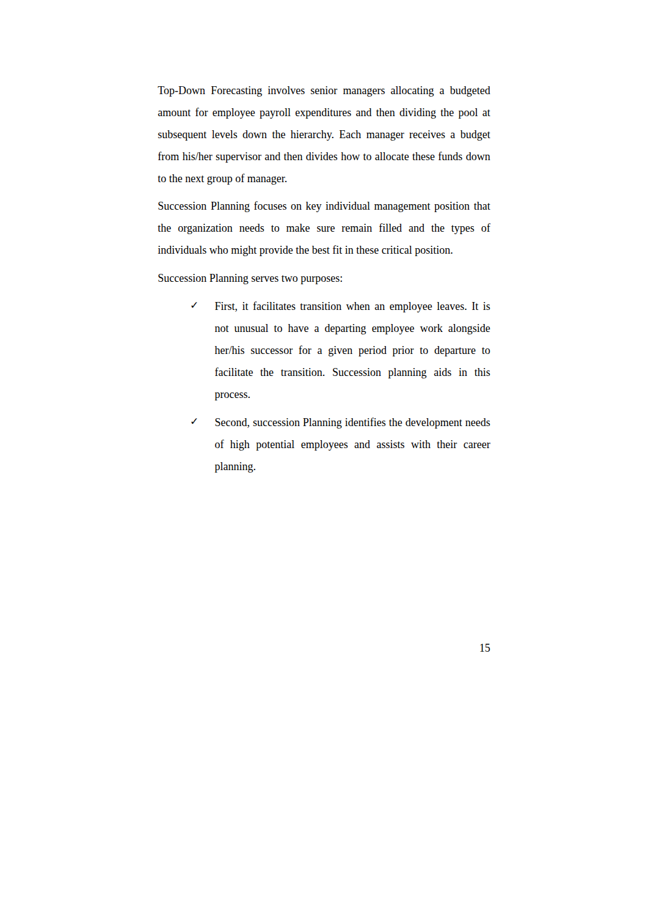Top-Down Forecasting involves senior managers allocating a budgeted amount for employee payroll expenditures and then dividing the pool at subsequent levels down the hierarchy. Each manager receives a budget from his/her supervisor and then divides how to allocate these funds down to the next group of manager.
Succession Planning focuses on key individual management position that the organization needs to make sure remain filled and the types of individuals who might provide the best fit in these critical position.
Succession Planning serves two purposes:
First, it facilitates transition when an employee leaves. It is not unusual to have a departing employee work alongside her/his successor for a given period prior to departure to facilitate the transition. Succession planning aids in this process.
Second, succession Planning identifies the development needs of high potential employees and assists with their career planning.
15